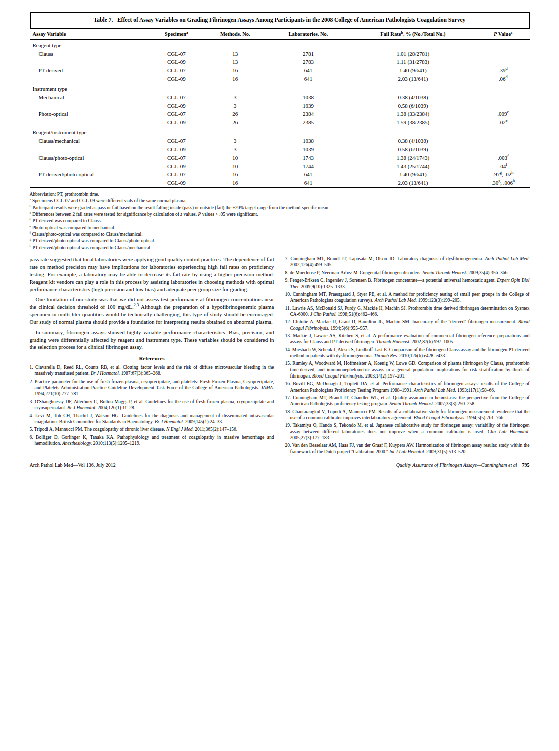Table 7. Effect of Assay Variables on Grading Fibrinogen Assays Among Participants in the 2008 College of American Pathologists Coagulation Survey
| Assay Variable | Specimen a | Methods, No. | Laboratories, No. | Fail Rate b , % (No./Total No.) | P Value c |
| --- | --- | --- | --- | --- | --- |
| Reagent type |
| Clauss | CGL-07 | 13 | 2781 | 1.01 (28/2781) | |
| | CGL-09 | 13 | 2783 | 1.11 (31/2783) | |
| PT-derived | CGL-07 | 16 | 641 | 1.40 (9/641) | .39 d |
| | CGL-09 | 16 | 641 | 2.03 (13/641) | .06 d |
| Instrument type |
| Mechanical | CGL-07 | 3 | 1038 | 0.38 (4/1038) | |
| | CGL-09 | 3 | 1039 | 0.58 (6/1039) | |
| Photo-optical | CGL-07 | 26 | 2384 | 1.38 (33/2384) | .009 e |
| | CGL-09 | 26 | 2385 | 1.59 (38/2385) | .02 e |
| Reagent/instrument type |
| Clauss/mechanical | CGL-07 | 3 | 1038 | 0.38 (4/1038) | |
| | CGL-09 | 3 | 1039 | 0.58 (6/1039) | |
| Clauss/photo-optical | CGL-07 | 10 | 1743 | 1.38 (24/1743) | .003 f |
| | CGL-09 | 10 | 1744 | 1.43 (25/1744) | .04 f |
| PT-derived/photo-optical | CGL-07 | 16 | 641 | 1.40 (9/641) | .97 g , .02 h |
| | CGL-09 | 16 | 641 | 2.03 (13/641) | .30 g , .006 h |
Abbreviation: PT, prothrombin time.
a Specimens CGL-07 and CGL-09 were different vials of the same normal plasma.
b Participant results were graded as pass or fail based on the result falling inside (pass) or outside (fail) the ±20% target range from the method-specific mean.
c Differences between 2 fail rates were tested for significance by calculation of z values. P values < .05 were significant.
d PT-derived was compared to Clauss.
e Photo-optical was compared to mechanical.
f Clauss/photo-optical was compared to Clauss/mechanical.
g PT-derived/photo-optical was compared to Clauss/photo-optical.
h PT-derived/photo-optical was compared to Clauss/mechanical.
pass rate suggested that local laboratories were applying good quality control practices. The dependence of fail rate on method precision may have implications for laboratories experiencing high fail rates on proficiency testing. For example, a laboratory may be able to decrease its fail rate by using a higher-precision method. Reagent kit vendors can play a role in this process by assisting laboratories in choosing methods with optimal performance characteristics (high precision and low bias) and adequate peer group size for grading.
One limitation of our study was that we did not assess test performance at fibrinogen concentrations near the clinical decision threshold of 100 mg/dL.2,3 Although the preparation of a hypofibrinogenemic plasma specimen in multi-liter quantities would be technically challenging, this type of study should be encouraged. Our study of normal plasma should provide a foundation for interpreting results obtained on abnormal plasma.
In summary, fibrinogen assays showed highly variable performance characteristics. Bias, precision, and grading were differentially affected by reagent and instrument type. These variables should be considered in the selection process for a clinical fibrinogen assay.
References
1. Ciavarella D, Reed RL, Counts RB, et al. Clotting factor levels and the risk of diffuse microvascular bleeding in the massively transfused patient. Br J Haematol. 1987;67(3):365–368.
2. Practice parameter for the use of fresh-frozen plasma, cryoprecipitate, and platelets: Fresh-Frozen Plasma, Cryoprecipitate, and Platelets Administration Practice Guideline Development Task Force of the College of American Pathologists. JAMA. 1994;271(10):777–781.
3. O'Shaughnessy DF, Atterbury C, Bolton Maggs P, et al. Guidelines for the use of fresh-frozen plasma, cryoprecipitate and cryosupernatant. Br J Haematol. 2004;126(1):11–28.
4. Levi M, Toh CH, Thachil J, Watson HG. Guidelines for the diagnosis and management of disseminated intravascular coagulation: British Committee for Standards in Haematology. Br J Haematol. 2009;145(1):24–33.
5. Tripodi A, Mannucci PM. The coagulopathy of chronic liver disease. N Engl J Med. 2011;365(2):147–156.
6. Bolliger D, Gorlinger K, Tanaka KA. Pathophysiology and treatment of coagulopathy in massive hemorrhage and hemodilution. Anesthesiology. 2010;113(5):1205–1219.
7. Cunningham MT, Brandt JT, Laposata M, Olson JD. Laboratory diagnosis of dysfibrinogenemia. Arch Pathol Lab Med. 2002;126(4):499–505.
8. de Moerloose P, Neerman-Arbez M. Congenital fibrinogen disorders. Semin Thromb Hemost. 2009;35(4):356–366.
9. Fenger-Eriksen C, Ingerslev J, Sorensen B. Fibrinogen concentrate—a potential universal hemostatic agent. Expert Opin Biol Ther. 2009;9(10):1325–1333.
10. Cunningham MT, Praestgaard J, Styer PE, et al. A method for proficiency testing of small peer groups in the College of American Pathologists coagulation surveys. Arch Pathol Lab Med. 1999;123(3):199–205.
11. Lawrie AS, McDonald SJ, Purdy G, Mackie IJ, Machin SJ. Prothrombin time derived fibrinogen determination on Sysmex CA-6000. J Clin Pathol. 1998;51(6):462–466.
12. Chitolie A, Mackie IJ, Grant D, Hamilton JL, Machin SM. Inaccuracy of the ''derived'' fibrinogen measurement. Blood Coagul Fibrinolysis. 1994;5(6):955–957.
13. Mackie J, Lawrie AS, Kitchen S, et al. A performance evaluation of commercial fibrinogen reference preparations and assays for Clauss and PT-derived fibrinogen. Thromb Haemost. 2002;87(6):997–1005.
14. Miesbach W, Schenk J, Alesci S, Lindhoff-Last E. Comparison of the fibrinogen Clauss assay and the fibrinogen PT derived method in patients with dysfibrinogenemia. Thromb Res. 2010;126(6):e428–e433.
15. Rumley A, Woodward M, Hoffmeister A, Koenig W, Lowe GD. Comparison of plasma fibrinogen by Clauss, prothrombin time-derived, and immunonephelometric assays in a general population: implications for risk stratification by thirds of fibrinogen. Blood Coagul Fibrinolysis. 2003;14(2):197–201.
16. Bovill EG, McDonagh J, Triplett DA, et al. Performance characteristics of fibrinogen assays: results of the College of American Pathologists Proficiency Testing Program 1988–1991. Arch Pathol Lab Med. 1993;117(1):58–66.
17. Cunningham MT, Brandt JT, Chandler WL, et al. Quality assurance in hemostasis: the perspective from the College of American Pathologists proficiency testing program. Semin Thromb Hemost. 2007;33(3):250–258.
18. Chantarangkul V, Tripodi A, Mannucci PM. Results of a collaborative study for fibrinogen measurement: evidence that the use of a common calibrator improves interlaboratory agreement. Blood Coagul Fibrinolysis. 1994;5(5):761–766.
19. Takamiya O, Hando S, Tekondo M, et al. Japanese collaborative study for fibrinogen assay: variability of the fibrinogen assay between different laboratories does not improve when a common calibrator is used. Clin Lab Haematol. 2005;27(3):177–183.
20. Van den Besselaar AM, Haas FJ, van der Graaf F, Kuypers AW. Harmonization of fibrinogen assay results: study within the framework of the Dutch project ''Calibration 2000.'' Int J Lab Hematol. 2009;31(5):513–520.
Arch Pathol Lab Med—Vol 136, July 2012
Quality Assurance of Fibrinogen Assays—Cunningham et al795